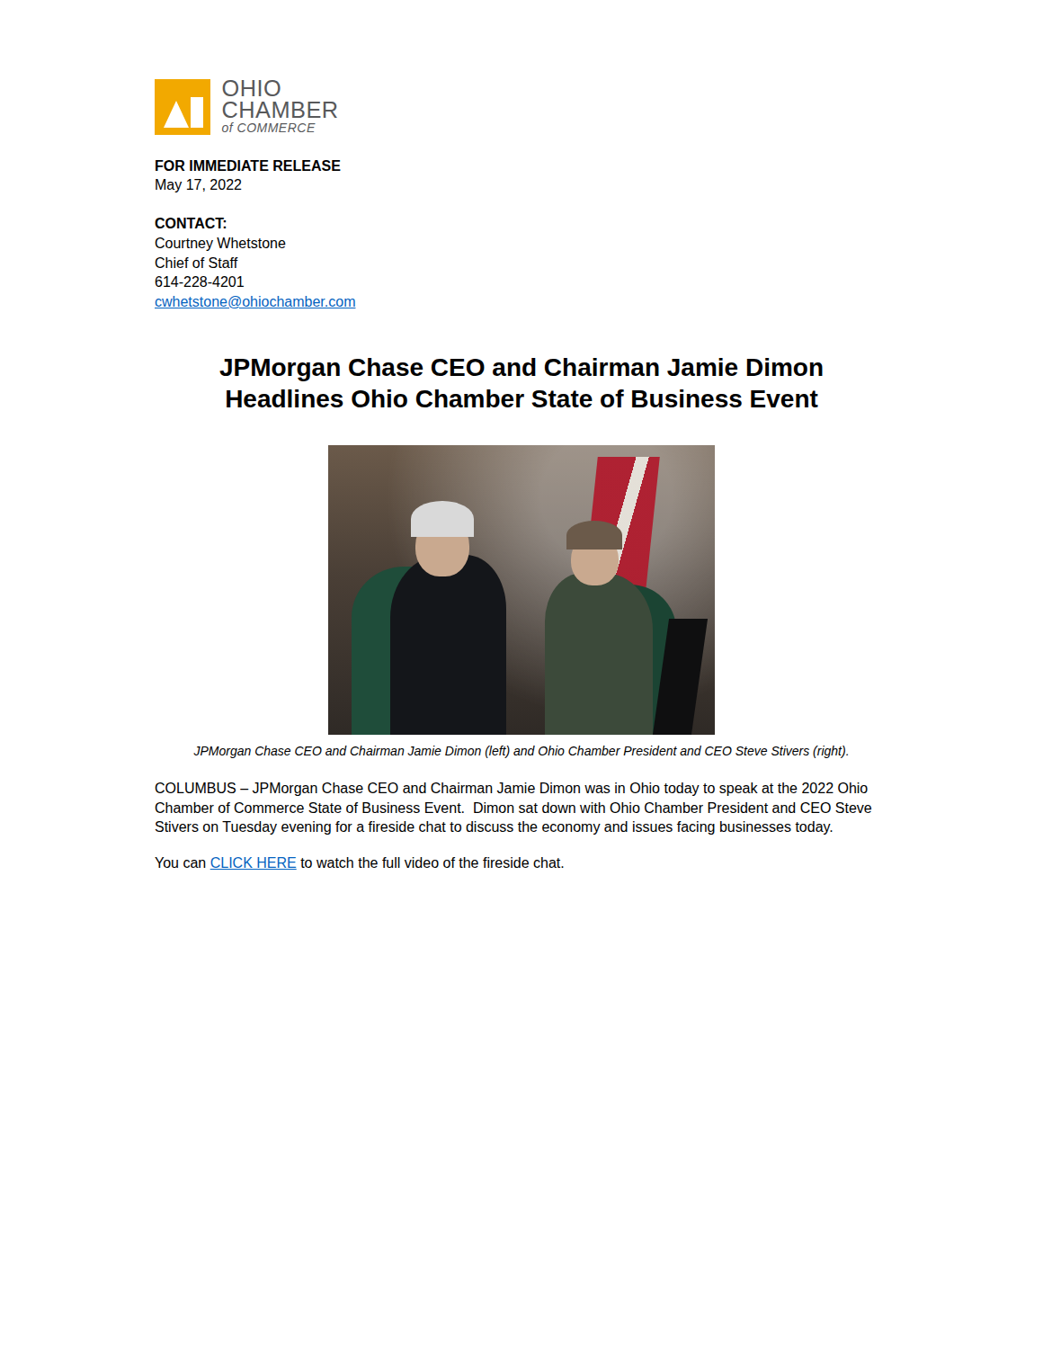OHIO CHAMBER of COMMERCE
FOR IMMEDIATE RELEASE
May 17, 2022
CONTACT:
Courtney Whetstone
Chief of Staff
614-228-4201
cwhetstone@ohiochamber.com
JPMorgan Chase CEO and Chairman Jamie Dimon
Headlines Ohio Chamber State of Business Event
JPMorgan Chase CEO and Chairman Jamie Dimon (left) and Ohio Chamber President and CEO Steve Stivers (right).
COLUMBUS – JPMorgan Chase CEO and Chairman Jamie Dimon was in Ohio today to speak at the 2022 Ohio Chamber of Commerce State of Business Event. Dimon sat down with Ohio Chamber President and CEO Steve Stivers on Tuesday evening for a fireside chat to discuss the economy and issues facing businesses today.
You can CLICK HERE to watch the full video of the fireside chat.